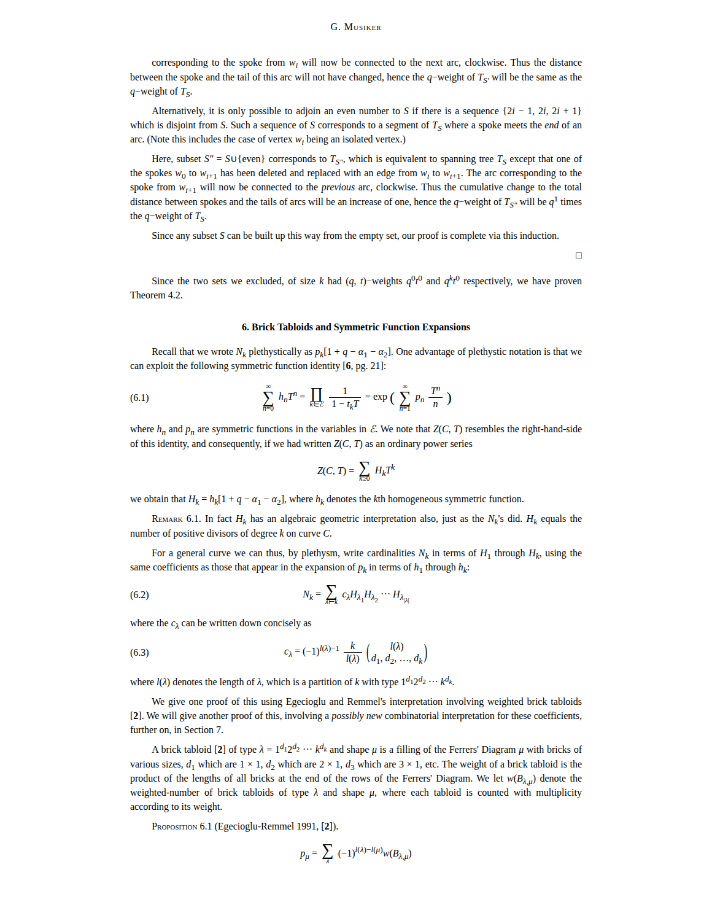G. Musiker
corresponding to the spoke from wi will now be connected to the next arc, clockwise. Thus the distance between the spoke and the tail of this arc will not have changed, hence the q−weight of TS′ will be the same as the q−weight of TS.
Alternatively, it is only possible to adjoin an even number to S if there is a sequence {2i − 1, 2i, 2i + 1} which is disjoint from S. Such a sequence of S corresponds to a segment of TS where a spoke meets the end of an arc. (Note this includes the case of vertex wi being an isolated vertex.)
Here, subset S″ = S∪{even} corresponds to TS″, which is equivalent to spanning tree TS except that one of the spokes w0 to wi+1 has been deleted and replaced with an edge from wi to wi+1. The arc corresponding to the spoke from wi+1 will now be connected to the previous arc, clockwise. Thus the cumulative change to the total distance between spokes and the tails of arcs will be an increase of one, hence the q−weight of TS″ will be q1 times the q−weight of TS.
Since any subset S can be built up this way from the empty set, our proof is complete via this induction.
□
Since the two sets we excluded, of size k had (q, t)−weights q0t0 and qkt0 respectively, we have proven Theorem 4.2.
6. Brick Tabloids and Symmetric Function Expansions
Recall that we wrote Nk plethystically as pk[1 + q − α1 − α2]. One advantage of plethystic notation is that we can exploit the following symmetric function identity [6, pg. 21]:
(6.1)
∞∑n=0 hnTn = ∏k∈ℰ 11 − tkT = exp ( ∞∑n=1 pn Tn n )
where hn and pn are symmetric functions in the variables in ℰ. We note that Z(C, T) resembles the right-hand-side of this identity, and consequently, if we had written Z(C, T) as an ordinary power series
Z(C, T) = ∑k≥0 HkTk
we obtain that Hk = hk[1 + q − α1 − α2], where hk denotes the kth homogeneous symmetric function.
Remark 6.1. In fact Hk has an algebraic geometric interpretation also, just as the Nk's did. Hk equals the number of positive divisors of degree k on curve C.
For a general curve we can thus, by plethysm, write cardinalities Nk in terms of H1 through Hk, using the same coefficients as those that appear in the expansion of pk in terms of h1 through hk:
(6.2)
Nk = ∑λ⊢k cλHλ1Hλ2 ··· Hλ|λ|
where the cλ can be written down concisely as
(6.3)
cλ = (−1)l(λ)−1 kl(λ) l(λ) d1, d2, …, dk
where l(λ) denotes the length of λ, which is a partition of k with type 1d12d2 ··· kdk.
We give one proof of this using Egecioglu and Remmel's interpretation involving weighted brick tabloids [2]. We will give another proof of this, involving a possibly new combinatorial interpretation for these coefficients, further on, in Section 7.
A brick tabloid [2] of type λ = 1d12d2 ··· kdk and shape μ is a filling of the Ferrers' Diagram μ with bricks of various sizes, d1 which are 1 × 1, d2 which are 2 × 1, d3 which are 3 × 1, etc. The weight of a brick tabloid is the product of the lengths of all bricks at the end of the rows of the Ferrers' Diagram. We let w(Bλ,μ) denote the weighted-number of brick tabloids of type λ and shape μ, where each tabloid is counted with multiplicity according to its weight.
Proposition 6.1 (Egecioglu-Remmel 1991, [2]).
pμ = ∑λ (−1)l(λ)−l(μ)w(Bλ,μ)